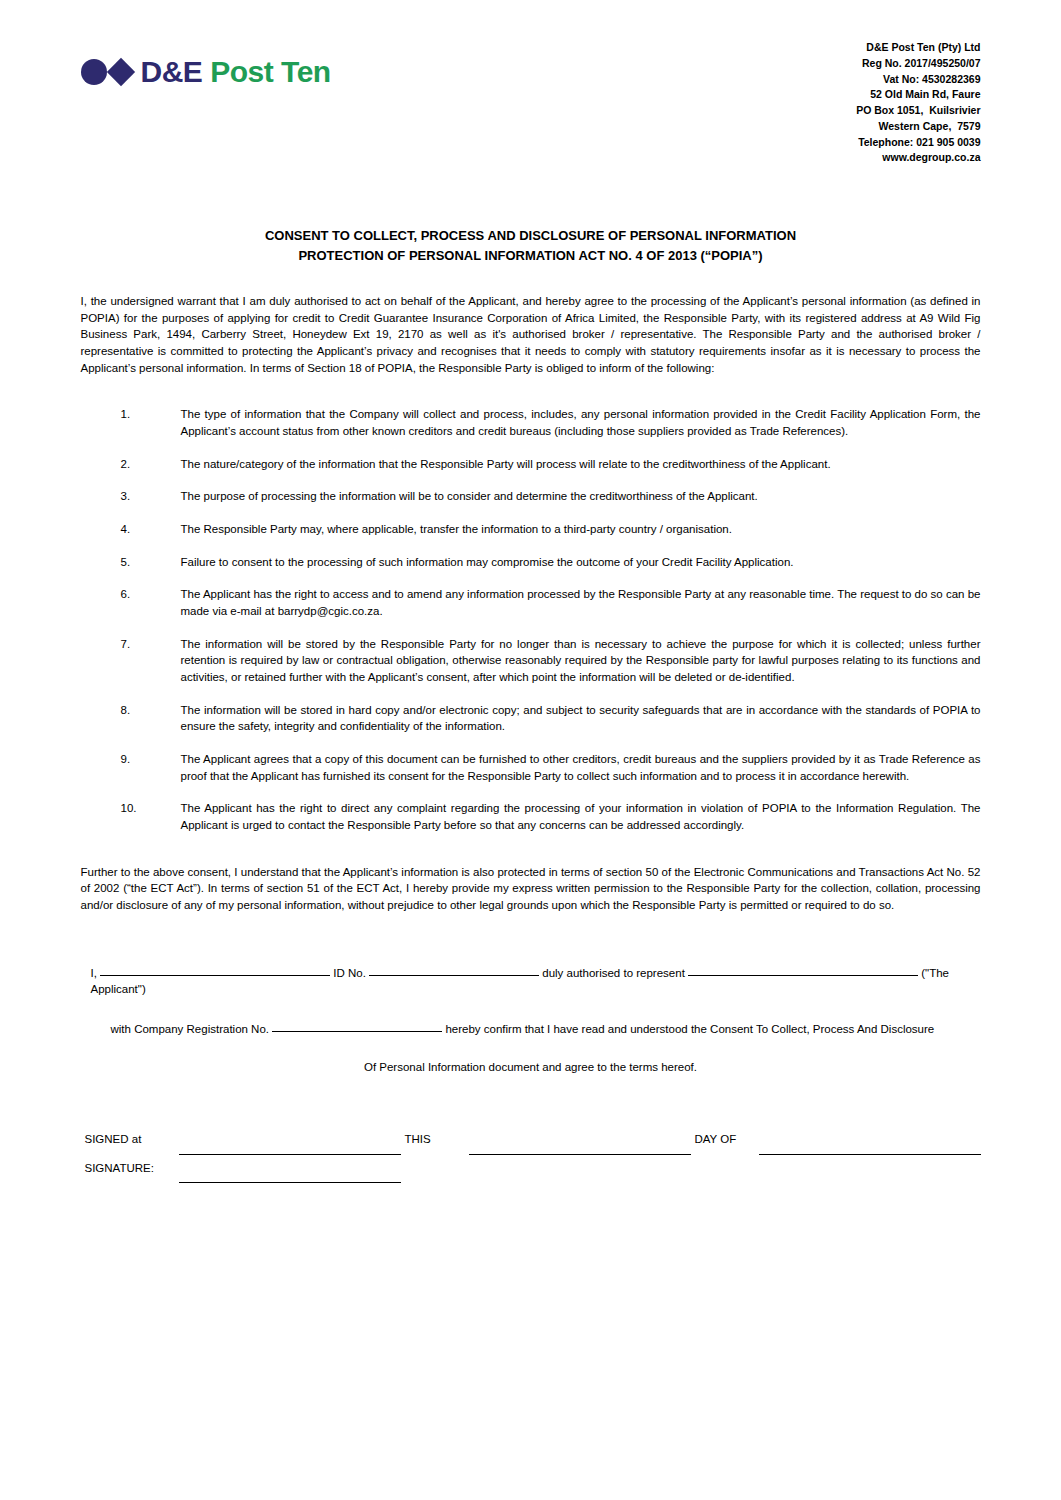D&E Post Ten
D&E Post Ten (Pty) Ltd
Reg No. 2017/495250/07
Vat No: 4530282369
52 Old Main Rd, Faure
PO Box 1051, Kuilsrivier
Western Cape, 7579
Telephone: 021 905 0039
www.degroup.co.za
CONSENT TO COLLECT, PROCESS AND DISCLOSURE OF PERSONAL INFORMATION PROTECTION OF PERSONAL INFORMATION ACT NO. 4 OF 2013 (“POPIA”)
I, the undersigned warrant that I am duly authorised to act on behalf of the Applicant, and hereby agree to the processing of the Applicant’s personal information (as defined in POPIA) for the purposes of applying for credit to Credit Guarantee Insurance Corporation of Africa Limited, the Responsible Party, with its registered address at A9 Wild Fig Business Park, 1494, Carberry Street, Honeydew Ext 19, 2170 as well as it's authorised broker / representative. The Responsible Party and the authorised broker / representative is committed to protecting the Applicant’s privacy and recognises that it needs to comply with statutory requirements insofar as it is necessary to process the Applicant’s personal information. In terms of Section 18 of POPIA, the Responsible Party is obliged to inform of the following:
The type of information that the Company will collect and process, includes, any personal information provided in the Credit Facility Application Form, the Applicant’s account status from other known creditors and credit bureaus (including those suppliers provided as Trade References).
The nature/category of the information that the Responsible Party will process will relate to the creditworthiness of the Applicant.
The purpose of processing the information will be to consider and determine the creditworthiness of the Applicant.
The Responsible Party may, where applicable, transfer the information to a third-party country / organisation.
Failure to consent to the processing of such information may compromise the outcome of your Credit Facility Application.
The Applicant has the right to access and to amend any information processed by the Responsible Party at any reasonable time. The request to do so can be made via e-mail at barrydp@cgic.co.za.
The information will be stored by the Responsible Party for no longer than is necessary to achieve the purpose for which it is collected; unless further retention is required by law or contractual obligation, otherwise reasonably required by the Responsible party for lawful purposes relating to its functions and activities, or retained further with the Applicant’s consent, after which point the information will be deleted or de-identified.
The information will be stored in hard copy and/or electronic copy; and subject to security safeguards that are in accordance with the standards of POPIA to ensure the safety, integrity and confidentiality of the information.
The Applicant agrees that a copy of this document can be furnished to other creditors, credit bureaus and the suppliers provided by it as Trade Reference as proof that the Applicant has furnished its consent for the Responsible Party to collect such information and to process it in accordance herewith.
The Applicant has the right to direct any complaint regarding the processing of your information in violation of POPIA to the Information Regulation. The Applicant is urged to contact the Responsible Party before so that any concerns can be addressed accordingly.
Further to the above consent, I understand that the Applicant’s information is also protected in terms of section 50 of the Electronic Communications and Transactions Act No. 52 of 2002 (“the ECT Act”). In terms of section 51 of the ECT Act, I hereby provide my express written permission to the Responsible Party for the collection, collation, processing and/or disclosure of any of my personal information, without prejudice to other legal grounds upon which the Responsible Party is permitted or required to do so.
I, ID No. duly authorised to represent ("The Applicant")
with Company Registration No. hereby confirm that I have read and understood the Consent To Collect, Process And Disclosure
Of Personal Information document and agree to the terms hereof.
| SIGNED at | | THIS | | DAY OF | |
| SIGNATURE: | | |